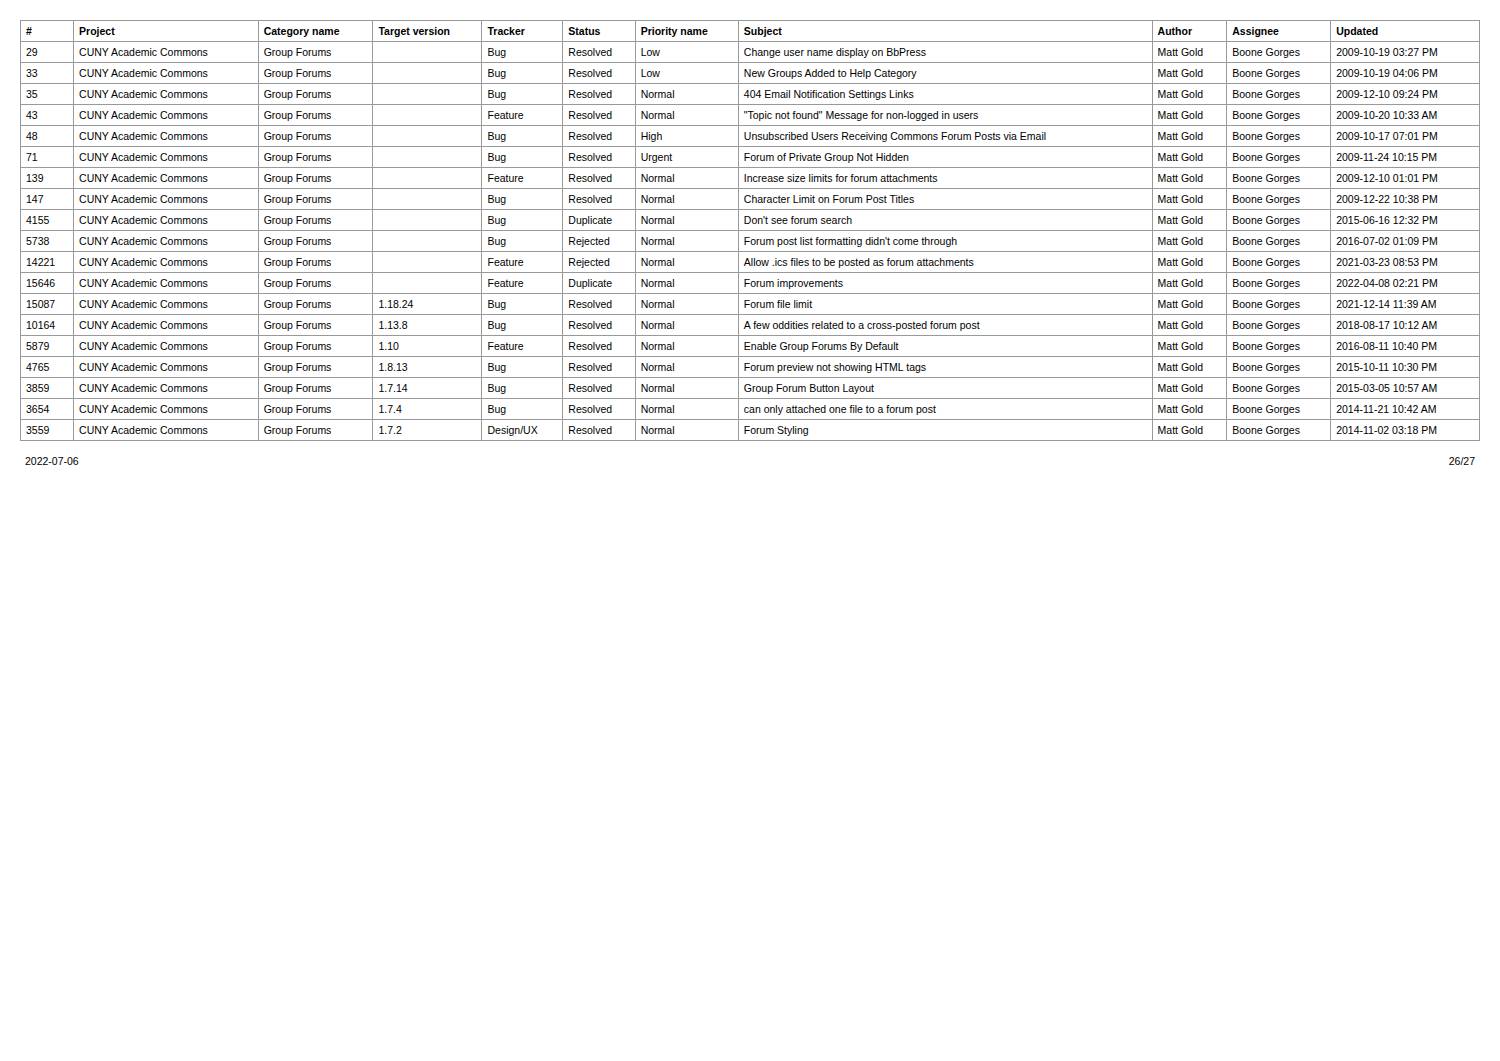| # | Project | Category name | Target version | Tracker | Status | Priority name | Subject | Author | Assignee | Updated |
| --- | --- | --- | --- | --- | --- | --- | --- | --- | --- | --- |
| 29 | CUNY Academic Commons | Group Forums | | Bug | Resolved | Low | Change user name display on BbPress | Matt Gold | Boone Gorges | 2009-10-19 03:27 PM |
| 33 | CUNY Academic Commons | Group Forums | | Bug | Resolved | Low | New Groups Added to Help Category | Matt Gold | Boone Gorges | 2009-10-19 04:06 PM |
| 35 | CUNY Academic Commons | Group Forums | | Bug | Resolved | Normal | 404 Email Notification Settings Links | Matt Gold | Boone Gorges | 2009-12-10 09:24 PM |
| 43 | CUNY Academic Commons | Group Forums | | Feature | Resolved | Normal | "Topic not found" Message for non-logged in users | Matt Gold | Boone Gorges | 2009-10-20 10:33 AM |
| 48 | CUNY Academic Commons | Group Forums | | Bug | Resolved | High | Unsubscribed Users Receiving Commons Forum Posts via Email | Matt Gold | Boone Gorges | 2009-10-17 07:01 PM |
| 71 | CUNY Academic Commons | Group Forums | | Bug | Resolved | Urgent | Forum of Private Group Not Hidden | Matt Gold | Boone Gorges | 2009-11-24 10:15 PM |
| 139 | CUNY Academic Commons | Group Forums | | Feature | Resolved | Normal | Increase size limits for forum attachments | Matt Gold | Boone Gorges | 2009-12-10 01:01 PM |
| 147 | CUNY Academic Commons | Group Forums | | Bug | Resolved | Normal | Character Limit on Forum Post Titles | Matt Gold | Boone Gorges | 2009-12-22 10:38 PM |
| 4155 | CUNY Academic Commons | Group Forums | | Bug | Duplicate | Normal | Don't see forum search | Matt Gold | Boone Gorges | 2015-06-16 12:32 PM |
| 5738 | CUNY Academic Commons | Group Forums | | Bug | Rejected | Normal | Forum post list formatting didn't come through | Matt Gold | Boone Gorges | 2016-07-02 01:09 PM |
| 14221 | CUNY Academic Commons | Group Forums | | Feature | Rejected | Normal | Allow .ics files to be posted as forum attachments | Matt Gold | Boone Gorges | 2021-03-23 08:53 PM |
| 15646 | CUNY Academic Commons | Group Forums | | Feature | Duplicate | Normal | Forum improvements | Matt Gold | Boone Gorges | 2022-04-08 02:21 PM |
| 15087 | CUNY Academic Commons | Group Forums | 1.18.24 | Bug | Resolved | Normal | Forum file limit | Matt Gold | Boone Gorges | 2021-12-14 11:39 AM |
| 10164 | CUNY Academic Commons | Group Forums | 1.13.8 | Bug | Resolved | Normal | A few oddities related to a cross-posted forum post | Matt Gold | Boone Gorges | 2018-08-17 10:12 AM |
| 5879 | CUNY Academic Commons | Group Forums | 1.10 | Feature | Resolved | Normal | Enable Group Forums By Default | Matt Gold | Boone Gorges | 2016-08-11 10:40 PM |
| 4765 | CUNY Academic Commons | Group Forums | 1.8.13 | Bug | Resolved | Normal | Forum preview not showing HTML tags | Matt Gold | Boone Gorges | 2015-10-11 10:30 PM |
| 3859 | CUNY Academic Commons | Group Forums | 1.7.14 | Bug | Resolved | Normal | Group Forum Button Layout | Matt Gold | Boone Gorges | 2015-03-05 10:57 AM |
| 3654 | CUNY Academic Commons | Group Forums | 1.7.4 | Bug | Resolved | Normal | can only attached one file to a forum post | Matt Gold | Boone Gorges | 2014-11-21 10:42 AM |
| 3559 | CUNY Academic Commons | Group Forums | 1.7.2 | Design/UX | Resolved | Normal | Forum Styling | Matt Gold | Boone Gorges | 2014-11-02 03:18 PM |
| 2022-07-06 | 26/27 |